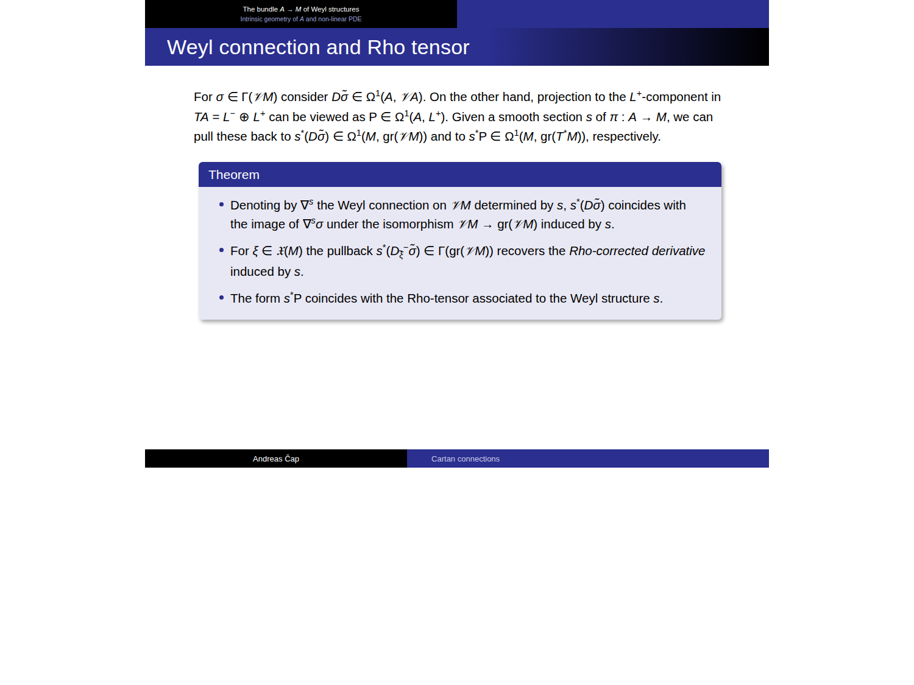The bundle A → M of Weyl structures
Intrinsic geometry of A and non-linear PDE
Weyl connection and Rho tensor
For σ ∈ Γ(𝒱M) consider Dσ̃ ∈ Ω1(A, 𝒱A). On the other hand, projection to the L+-component in TA = L− ⊕ L+ can be viewed as P ∈ Ω1(A, L+). Given a smooth section s of π : A → M, we can pull these back to s*(Dσ̃) ∈ Ω1(M, gr(𝒱M)) and to s*P ∈ Ω1(M, gr(T*M)), respectively.
Theorem
Denoting by ∇s the Weyl connection on 𝒱M determined by s, s*(Dσ̃) coincides with the image of ∇sσ under the isomorphism 𝒱M → gr(𝒱M) induced by s.
For ξ ∈ 𝔛(M) the pullback s*(Dξ̃−σ̃) ∈ Γ(gr(𝒱M)) recovers the Rho-corrected derivative induced by s.
The form s*P coincides with the Rho-tensor associated to the Weyl structure s.
Andreas Čap
Cartan connections